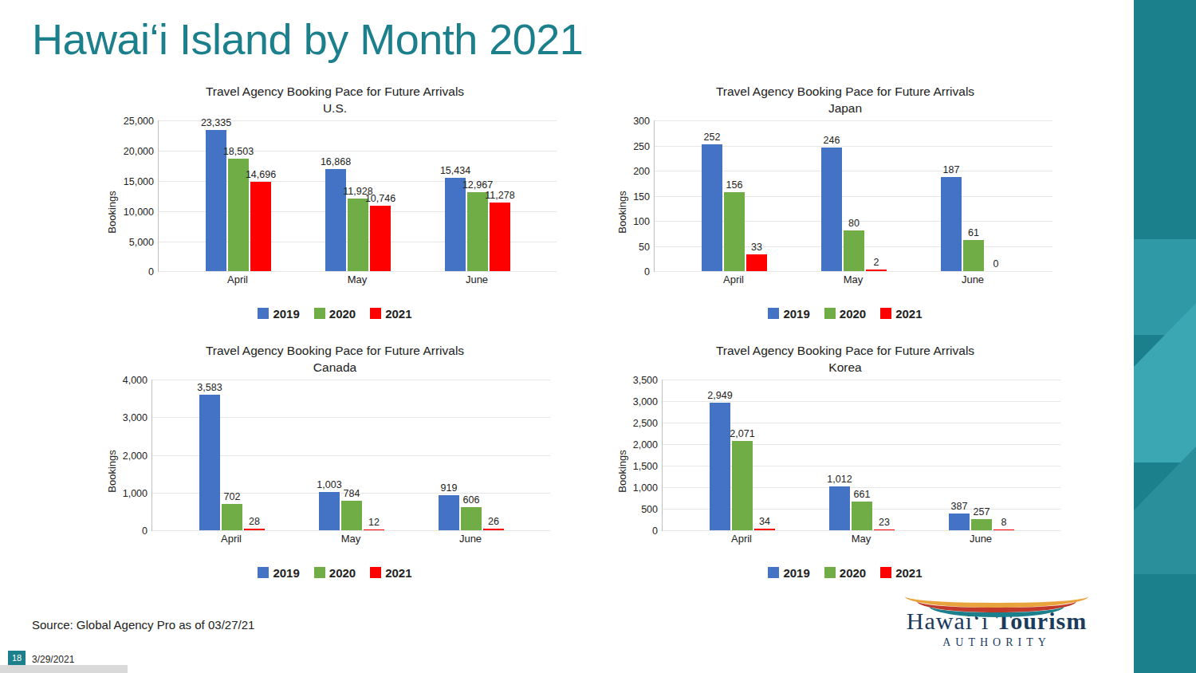Hawai‘i Island by Month 2021
Travel Agency Booking Pace for Future Arrivals
U.S.
Bookings
25,000
20,000
15,000
10,000
5,000
0
23,335
18,503
14,696
16,868
11,928
10,746
15,434
12,967
11,278
April
May
June
2019
2020
2021
Travel Agency Booking Pace for Future Arrivals
Japan
Bookings
300
250
200
150
100
50
0
252
156
33
246
80
2
187
61
0
April
May
June
2019
2020
2021
Travel Agency Booking Pace for Future Arrivals
Canada
Bookings
4,000
3,000
2,000
1,000
0
3,583
702
28
1,003
784
12
919
606
26
April
May
June
2019
2020
2021
Travel Agency Booking Pace for Future Arrivals
Korea
Bookings
3,500
3,000
2,500
2,000
1,500
1,000
500
0
2,949
2,071
34
1,012
661
23
387
257
8
April
May
June
2019
2020
2021
Source: Global Agency Pro as of 03/27/21
Hawai‘i Tourism
AUTHORITY
18
3/29/2021